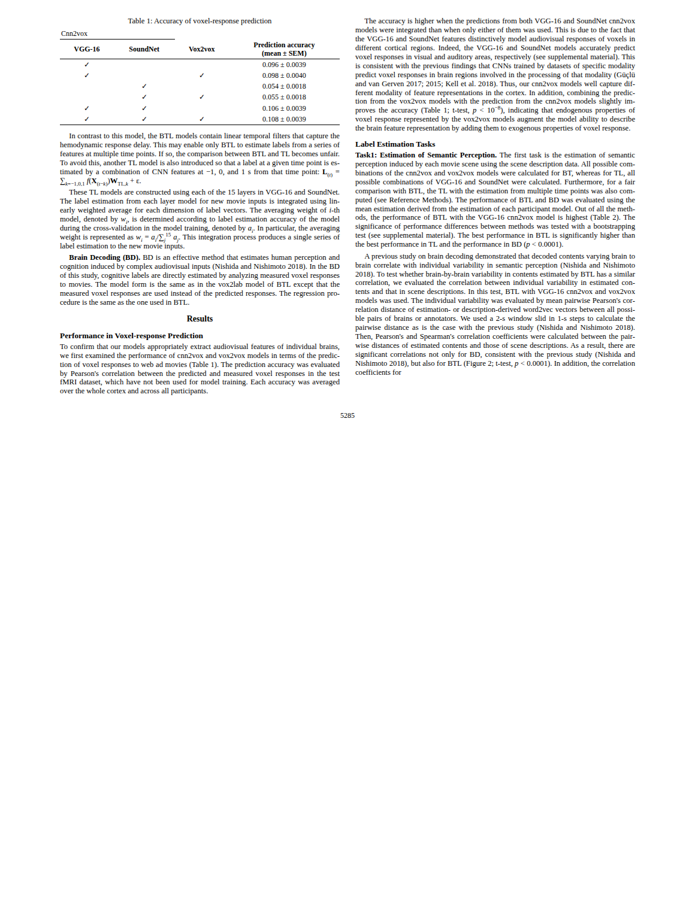Table 1: Accuracy of voxel-response prediction
| Cnn2vox | | |
| --- | --- | --- |
| VGG-16 | SoundNet | Vox2vox | Prediction accuracy (mean ± SEM) |
| | | | 0.096 ± 0.0039 |
| | | | 0.098 ± 0.0040 |
| | | | 0.054 ± 0.0018 |
| | | | 0.055 ± 0.0018 |
| | | | 0.106 ± 0.0039 |
| | | | 0.108 ± 0.0039 |
In contrast to this model, the BTL models contain linear temporal filters that capture the hemodynamic response delay. This may enable only BTL to estimate labels from a series of features at multiple time points. If so, the comparison between BTL and TL becomes unfair. To avoid this, another TL model is also introduced so that a label at a given time point is estimated by a combination of CNN features at −1, 0, and 1 s from that time point: L(t) = ∑k=−1,0,1 f(X(t−k))WTL,k + ε.
These TL models are constructed using each of the 15 layers in VGG-16 and SoundNet. The label estimation from each layer model for new movie inputs is integrated using linearly weighted average for each dimension of label vectors. The averaging weight of i-th model, denoted by wi, is determined according to label estimation accuracy of the model during the cross-validation in the model training, denoted by ai. In particular, the averaging weight is represented as wi = ai/∑j15 aj. This integration process produces a single series of label estimation to the new movie inputs.
Brain Decoding (BD). BD is an effective method that estimates human perception and cognition induced by complex audiovisual inputs (Nishida and Nishimoto 2018). In the BD of this study, cognitive labels are directly estimated by analyzing measured voxel responses to movies. The model form is the same as in the vox2lab model of BTL except that the measured voxel responses are used instead of the predicted responses. The regression procedure is the same as the one used in BTL.
Results
Performance in Voxel-response Prediction
To confirm that our models appropriately extract audiovisual features of individual brains, we first examined the performance of cnn2vox and vox2vox models in terms of the prediction of voxel responses to web ad movies (Table 1). The prediction accuracy was evaluated by Pearson's correlation between the predicted and measured voxel responses in the test fMRI dataset, which have not been used for model training. Each accuracy was averaged over the whole cortex and across all participants.
The accuracy is higher when the predictions from both VGG-16 and SoundNet cnn2vox models were integrated than when only either of them was used. This is due to the fact that the VGG-16 and SoundNet features distinctively model audiovisual responses of voxels in different cortical regions. Indeed, the VGG-16 and SoundNet models accurately predict voxel responses in visual and auditory areas, respectively (see supplemental material). This is consistent with the previous findings that CNNs trained by datasets of specific modality predict voxel responses in brain regions involved in the processing of that modality (Güçlü and van Gerven 2017; 2015; Kell et al. 2018). Thus, our cnn2vox models well capture different modality of feature representations in the cortex. In addition, combining the prediction from the vox2vox models with the prediction from the cnn2vox models slightly improves the accuracy (Table 1; t-test, p < 10−8), indicating that endogenous properties of voxel response represented by the vox2vox models augment the model ability to describe the brain feature representation by adding them to exogenous properties of voxel response.
Label Estimation Tasks
Task1: Estimation of Semantic Perception. The first task is the estimation of semantic perception induced by each movie scene using the scene description data. All possible combinations of the cnn2vox and vox2vox models were calculated for BT, whereas for TL, all possible combinations of VGG-16 and SoundNet were calculated. Furthermore, for a fair comparison with BTL, the TL with the estimation from multiple time points was also computed (see Reference Methods). The performance of BTL and BD was evaluated using the mean estimation derived from the estimation of each participant model. Out of all the methods, the performance of BTL with the VGG-16 cnn2vox model is highest (Table 2). The significance of performance differences between methods was tested with a bootstrapping test (see supplemental material). The best performance in BTL is significantly higher than the best performance in TL and the performance in BD (p < 0.0001).
A previous study on brain decoding demonstrated that decoded contents varying brain to brain correlate with individual variability in semantic perception (Nishida and Nishimoto 2018). To test whether brain-by-brain variability in contents estimated by BTL has a similar correlation, we evaluated the correlation between individual variability in estimated contents and that in scene descriptions. In this test, BTL with VGG-16 cnn2vox and vox2vox models was used. The individual variability was evaluated by mean pairwise Pearson's correlation distance of estimation- or description-derived word2vec vectors between all possible pairs of brains or annotators. We used a 2-s window slid in 1-s steps to calculate the pairwise distance as is the case with the previous study (Nishida and Nishimoto 2018). Then, Pearson's and Spearman's correlation coefficients were calculated between the pairwise distances of estimated contents and those of scene descriptions. As a result, there are significant correlations not only for BD, consistent with the previous study (Nishida and Nishimoto 2018), but also for BTL (Figure 2; t-test, p < 0.0001). In addition, the correlation coefficients for
5285